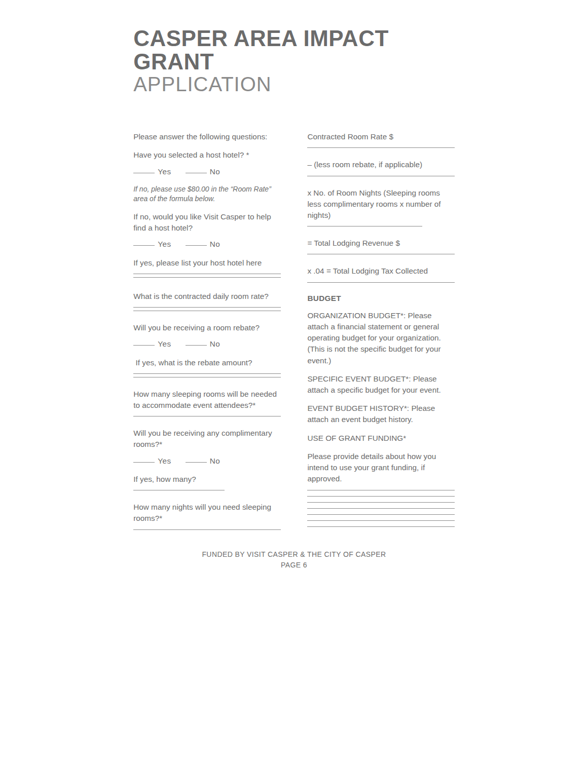Casper Area Impact Grant
Application
Please answer the following questions:
Have you selected a host hotel? *
Yes No
If no, please use $80.00 in the “Room Rate”
area of the formula below.
If no, would you like Visit Casper to help find a host hotel?
Yes No
If yes, please list your host hotel here
What is the contracted daily room rate?
Will you be receiving a room rebate?
Yes No
If yes, what is the rebate amount?
How many sleeping rooms will be needed to accommodate event attendees?*
Will you be receiving any complimentary rooms?*
Yes No
If yes, how many?
How many nights will you need sleeping rooms?*
Contracted Room Rate $
– (less room rebate, if applicable)
x No. of Room Nights (Sleeping rooms less complimentary rooms x number of nights)
= Total Lodging Revenue $
x .04 = Total Lodging Tax Collected
BUDGET
ORGANIZATION BUDGET*: Please attach a financial statement or general operating budget for your organization. (This is not the specific budget for your event.)
SPECIFIC EVENT BUDGET*: Please attach a specific budget for your event.
EVENT BUDGET HISTORY*: Please attach an event budget history.
USE OF GRANT FUNDING*
Please provide details about how you intend to use your grant funding, if approved.
FUNDED BY VISIT CASPER & THE CITY OF CASPER
PAGE 6